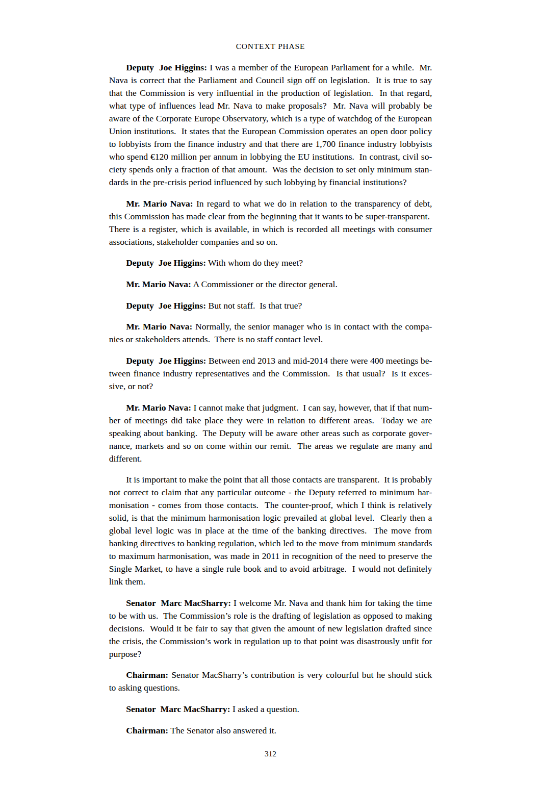CONTEXT PHASE
Deputy Joe Higgins: I was a member of the European Parliament for a while. Mr. Nava is correct that the Parliament and Council sign off on legislation. It is true to say that the Commission is very influential in the production of legislation. In that regard, what type of influences lead Mr. Nava to make proposals? Mr. Nava will probably be aware of the Corporate Europe Observatory, which is a type of watchdog of the European Union institutions. It states that the European Commission operates an open door policy to lobbyists from the finance industry and that there are 1,700 finance industry lobbyists who spend €120 million per annum in lobbying the EU institutions. In contrast, civil society spends only a fraction of that amount. Was the decision to set only minimum standards in the pre-crisis period influenced by such lobbying by financial institutions?
Mr. Mario Nava: In regard to what we do in relation to the transparency of debt, this Commission has made clear from the beginning that it wants to be super-transparent. There is a register, which is available, in which is recorded all meetings with consumer associations, stakeholder companies and so on.
Deputy Joe Higgins: With whom do they meet?
Mr. Mario Nava: A Commissioner or the director general.
Deputy Joe Higgins: But not staff. Is that true?
Mr. Mario Nava: Normally, the senior manager who is in contact with the companies or stakeholders attends. There is no staff contact level.
Deputy Joe Higgins: Between end 2013 and mid-2014 there were 400 meetings between finance industry representatives and the Commission. Is that usual? Is it excessive, or not?
Mr. Mario Nava: I cannot make that judgment. I can say, however, that if that number of meetings did take place they were in relation to different areas. Today we are speaking about banking. The Deputy will be aware other areas such as corporate governance, markets and so on come within our remit. The areas we regulate are many and different.
It is important to make the point that all those contacts are transparent. It is probably not correct to claim that any particular outcome - the Deputy referred to minimum harmonisation - comes from those contacts. The counter-proof, which I think is relatively solid, is that the minimum harmonisation logic prevailed at global level. Clearly then a global level logic was in place at the time of the banking directives. The move from banking directives to banking regulation, which led to the move from minimum standards to maximum harmonisation, was made in 2011 in recognition of the need to preserve the Single Market, to have a single rule book and to avoid arbitrage. I would not definitely link them.
Senator Marc MacSharry: I welcome Mr. Nava and thank him for taking the time to be with us. The Commission’s role is the drafting of legislation as opposed to making decisions. Would it be fair to say that given the amount of new legislation drafted since the crisis, the Commission’s work in regulation up to that point was disastrously unfit for purpose?
Chairman: Senator MacSharry’s contribution is very colourful but he should stick to asking questions.
Senator Marc MacSharry: I asked a question.
Chairman: The Senator also answered it.
312